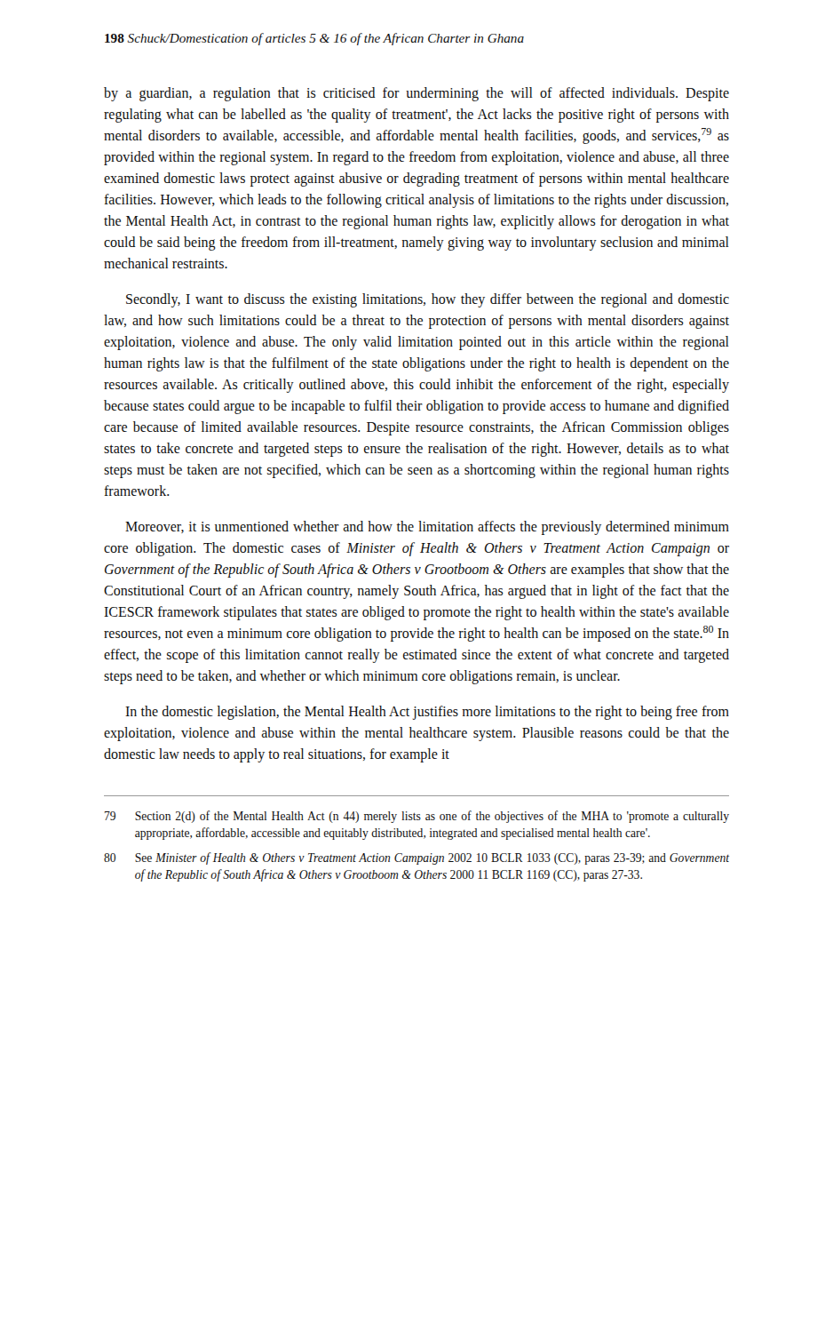198 Schuck/Domestication of articles 5 & 16 of the African Charter in Ghana
by a guardian, a regulation that is criticised for undermining the will of affected individuals. Despite regulating what can be labelled as 'the quality of treatment', the Act lacks the positive right of persons with mental disorders to available, accessible, and affordable mental health facilities, goods, and services,79 as provided within the regional system. In regard to the freedom from exploitation, violence and abuse, all three examined domestic laws protect against abusive or degrading treatment of persons within mental healthcare facilities. However, which leads to the following critical analysis of limitations to the rights under discussion, the Mental Health Act, in contrast to the regional human rights law, explicitly allows for derogation in what could be said being the freedom from ill-treatment, namely giving way to involuntary seclusion and minimal mechanical restraints.
Secondly, I want to discuss the existing limitations, how they differ between the regional and domestic law, and how such limitations could be a threat to the protection of persons with mental disorders against exploitation, violence and abuse. The only valid limitation pointed out in this article within the regional human rights law is that the fulfilment of the state obligations under the right to health is dependent on the resources available. As critically outlined above, this could inhibit the enforcement of the right, especially because states could argue to be incapable to fulfil their obligation to provide access to humane and dignified care because of limited available resources. Despite resource constraints, the African Commission obliges states to take concrete and targeted steps to ensure the realisation of the right. However, details as to what steps must be taken are not specified, which can be seen as a shortcoming within the regional human rights framework.
Moreover, it is unmentioned whether and how the limitation affects the previously determined minimum core obligation. The domestic cases of Minister of Health & Others v Treatment Action Campaign or Government of the Republic of South Africa & Others v Grootboom & Others are examples that show that the Constitutional Court of an African country, namely South Africa, has argued that in light of the fact that the ICESCR framework stipulates that states are obliged to promote the right to health within the state's available resources, not even a minimum core obligation to provide the right to health can be imposed on the state.80 In effect, the scope of this limitation cannot really be estimated since the extent of what concrete and targeted steps need to be taken, and whether or which minimum core obligations remain, is unclear.
In the domestic legislation, the Mental Health Act justifies more limitations to the right to being free from exploitation, violence and abuse within the mental healthcare system. Plausible reasons could be that the domestic law needs to apply to real situations, for example it
79 Section 2(d) of the Mental Health Act (n 44) merely lists as one of the objectives of the MHA to 'promote a culturally appropriate, affordable, accessible and equitably distributed, integrated and specialised mental health care'.
80 See Minister of Health & Others v Treatment Action Campaign 2002 10 BCLR 1033 (CC), paras 23-39; and Government of the Republic of South Africa & Others v Grootboom & Others 2000 11 BCLR 1169 (CC), paras 27-33.